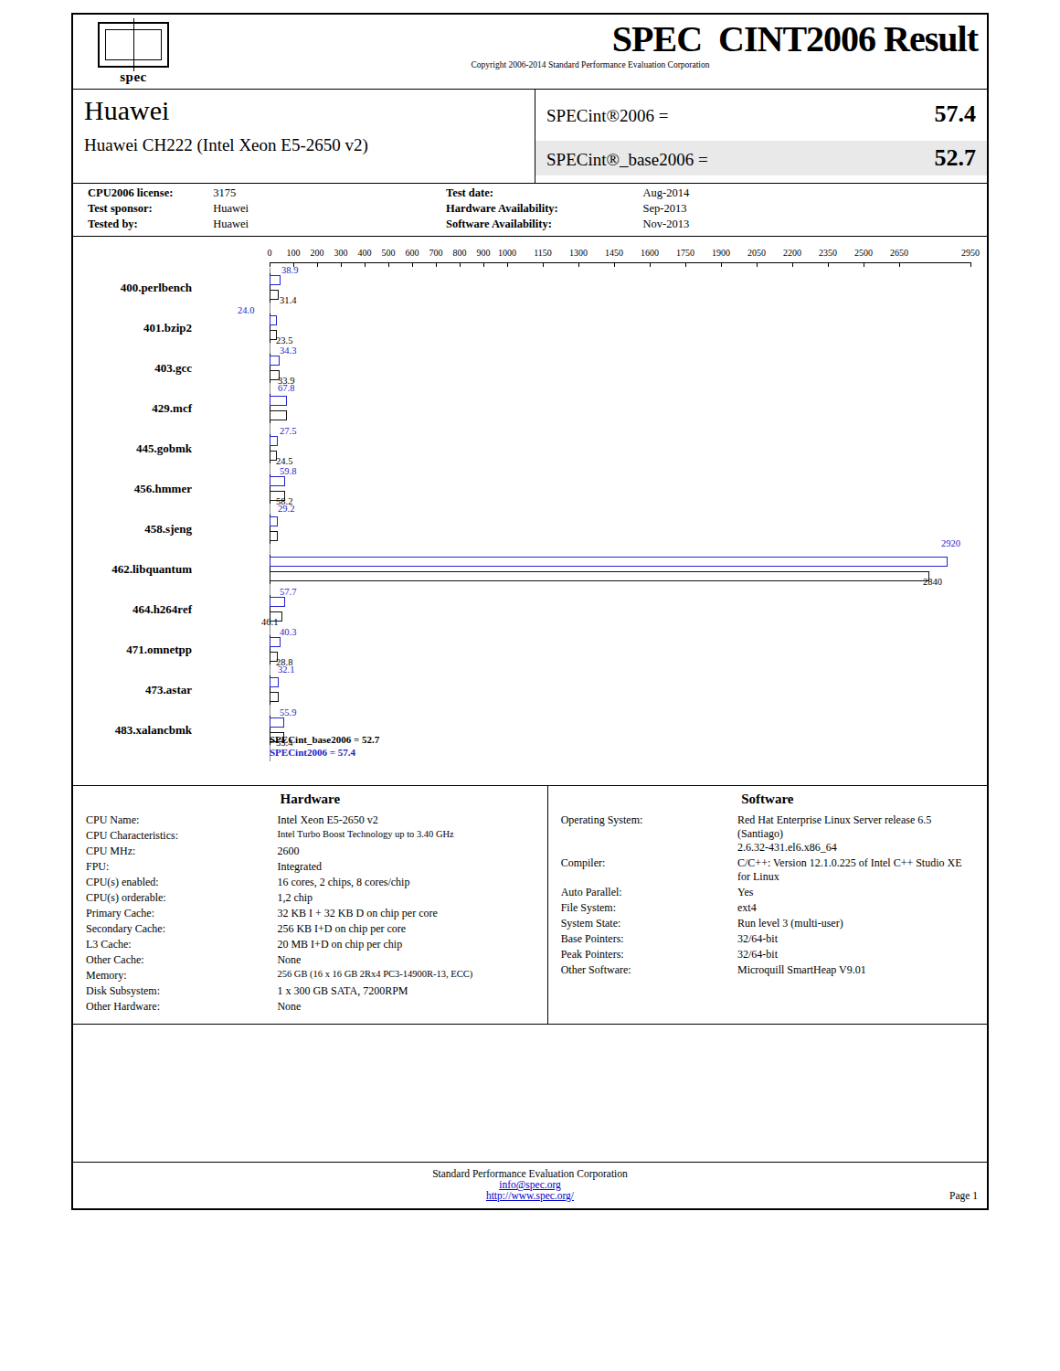spec
SPEC CINT2006 Result
Copyright 2006-2014 Standard Performance Evaluation Corporation
Huawei
Huawei CH222 (Intel Xeon E5-2650 v2)
SPECint®2006 =57.4
SPECint®_base2006 =52.7
| CPU2006 license: | 3175 | Test date: | Aug-2014 |
| Test sponsor: | Huawei | Hardware Availability: | Sep-2013 |
| Tested by: | Huawei | Software Availability: | Nov-2013 |
0
100
200
300
400
500
600
700
800
900
1000
1150
1300
1450
1600
1750
1900
2050
2200
2350
2500
2650
2950
400.perlbench
38.9
31.4
401.bzip2
24.0
23.5
403.gcc
34.3
33.9
429.mcf
67.8
445.gobmk
27.5
24.5
456.hmmer
59.8
58.2
458.sjeng
29.2
462.libquantum
2920
2840
464.h264ref
57.7
46.1
471.omnetpp
40.3
28.8
473.astar
32.1
483.xalancbmk
55.9
53.4
SPECint_base2006 = 52.7
SPECint2006 = 57.4
Hardware
| CPU Name: | Intel Xeon E5-2650 v2 |
| CPU Characteristics: | Intel Turbo Boost Technology up to 3.40 GHz |
| CPU MHz: | 2600 |
| FPU: | Integrated |
| CPU(s) enabled: | 16 cores, 2 chips, 8 cores/chip |
| CPU(s) orderable: | 1,2 chip |
| Primary Cache: | 32 KB I + 32 KB D on chip per core |
| Secondary Cache: | 256 KB I+D on chip per core |
| L3 Cache: | 20 MB I+D on chip per chip |
| Other Cache: | None |
| Memory: | 256 GB (16 x 16 GB 2Rx4 PC3-14900R-13, ECC) |
| Disk Subsystem: | 1 x 300 GB SATA, 7200RPM |
| Other Hardware: | None |
Software
| Operating System: | Red Hat Enterprise Linux Server release 6.5 (Santiago) 2.6.32-431.el6.x86_64 |
| Compiler: | C/C++: Version 12.1.0.225 of Intel C++ Studio XE for Linux |
| Auto Parallel: | Yes |
| File System: | ext4 |
| System State: | Run level 3 (multi-user) |
| Base Pointers: | 32/64-bit |
| Peak Pointers: | 32/64-bit |
| Other Software: | Microquill SmartHeap V9.01 |
Standard Performance Evaluation Corporation
info@spec.org
http://www.spec.org/
Page 1